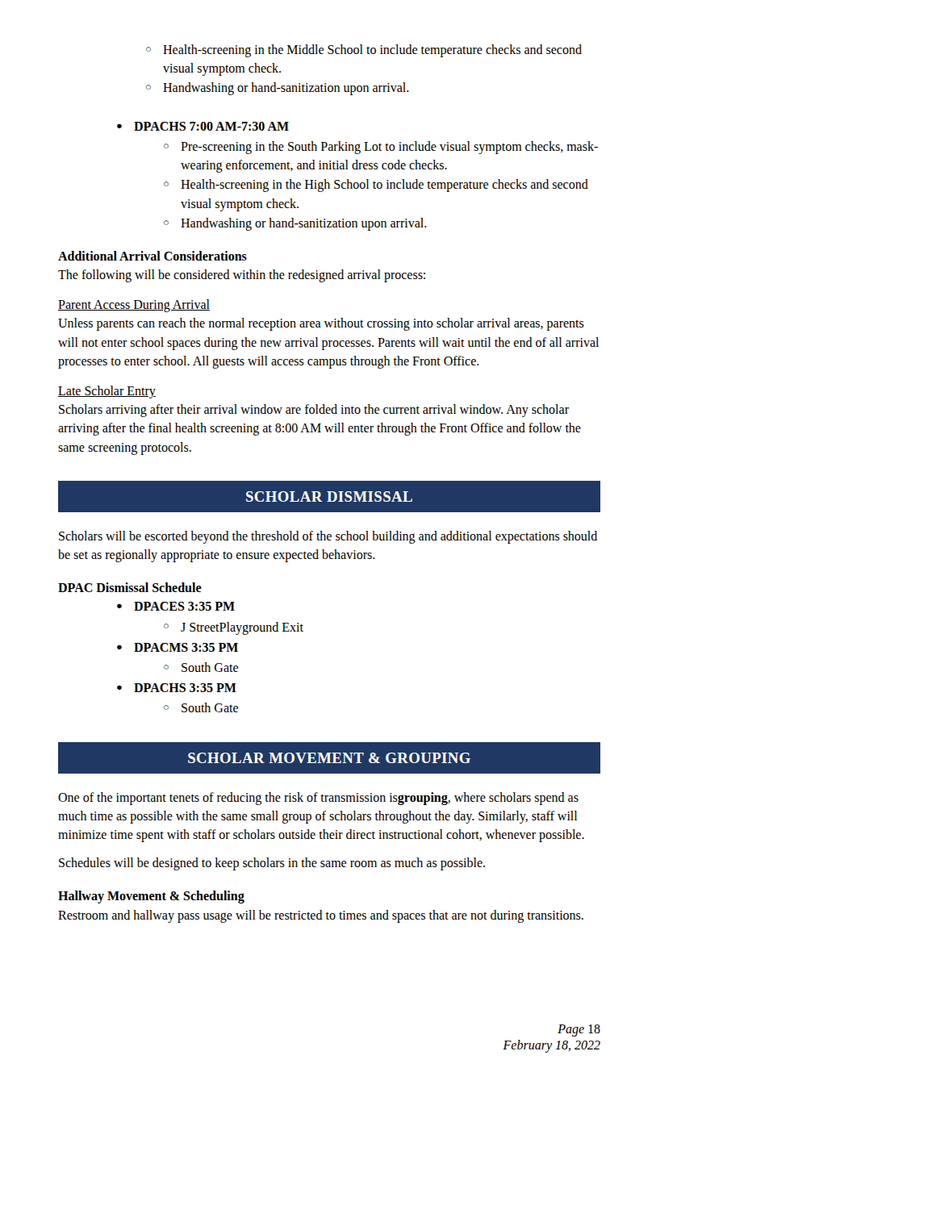Health-screening in the Middle School to include temperature checks and second visual symptom check.
Handwashing or hand-sanitization upon arrival.
DPACHS 7:00 AM-7:30 AM
Pre-screening in the South Parking Lot to include visual symptom checks, mask-wearing enforcement, and initial dress code checks.
Health-screening in the High School to include temperature checks and second visual symptom check.
Handwashing or hand-sanitization upon arrival.
Additional Arrival Considerations
The following will be considered within the redesigned arrival process:
Parent Access During Arrival
Unless parents can reach the normal reception area without crossing into scholar arrival areas, parents will not enter school spaces during the new arrival processes. Parents will wait until the end of all arrival processes to enter school. All guests will access campus through the Front Office.
Late Scholar Entry
Scholars arriving after their arrival window are folded into the current arrival window. Any scholar arriving after the final health screening at 8:00 AM will enter through the Front Office and follow the same screening protocols.
SCHOLAR DISMISSAL
Scholars will be escorted beyond the threshold of the school building and additional expectations should be set as regionally appropriate to ensure expected behaviors.
DPAC Dismissal Schedule
DPACES 3:35 PM
J StreetPlayground Exit
DPACMS 3:35 PM
South Gate
DPACHS 3:35 PM
South Gate
SCHOLAR MOVEMENT & GROUPING
One of the important tenets of reducing the risk of transmission isgrouping, where scholars spend as much time as possible with the same small group of scholars throughout the day. Similarly, staff will minimize time spent with staff or scholars outside their direct instructional cohort, whenever possible.
Schedules will be designed to keep scholars in the same room as much as possible.
Hallway Movement & Scheduling
Restroom and hallway pass usage will be restricted to times and spaces that are not during transitions.
Page 18
February 18, 2022